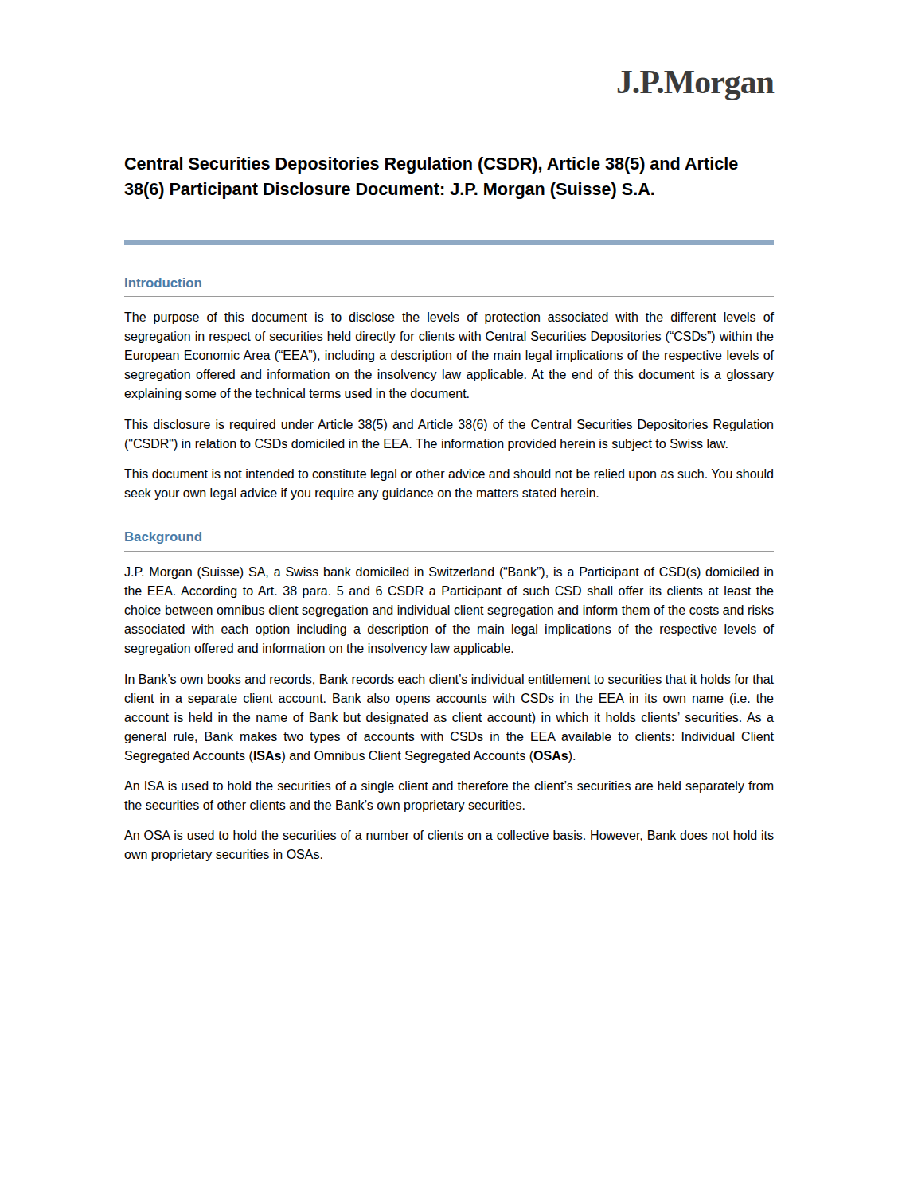J.P.Morgan
Central Securities Depositories Regulation (CSDR), Article 38(5) and Article 38(6) Participant Disclosure Document: J.P. Morgan (Suisse) S.A.
Introduction
The purpose of this document is to disclose the levels of protection associated with the different levels of segregation in respect of securities held directly for clients with Central Securities Depositories (“CSDs”) within the European Economic Area (“EEA”), including a description of the main legal implications of the respective levels of segregation offered and information on the insolvency law applicable. At the end of this document is a glossary explaining some of the technical terms used in the document.
This disclosure is required under Article 38(5) and Article 38(6) of the Central Securities Depositories Regulation ("CSDR") in relation to CSDs domiciled in the EEA. The information provided herein is subject to Swiss law.
This document is not intended to constitute legal or other advice and should not be relied upon as such. You should seek your own legal advice if you require any guidance on the matters stated herein.
Background
J.P. Morgan (Suisse) SA, a Swiss bank domiciled in Switzerland (“Bank”), is a Participant of CSD(s) domiciled in the EEA. According to Art. 38 para. 5 and 6 CSDR a Participant of such CSD shall offer its clients at least the choice between omnibus client segregation and individual client segregation and inform them of the costs and risks associated with each option including a description of the main legal implications of the respective levels of segregation offered and information on the insolvency law applicable.
In Bank’s own books and records, Bank records each client’s individual entitlement to securities that it holds for that client in a separate client account. Bank also opens accounts with CSDs in the EEA in its own name (i.e. the account is held in the name of Bank but designated as client account) in which it holds clients’ securities. As a general rule, Bank makes two types of accounts with CSDs in the EEA available to clients: Individual Client Segregated Accounts (ISAs) and Omnibus Client Segregated Accounts (OSAs).
An ISA is used to hold the securities of a single client and therefore the client’s securities are held separately from the securities of other clients and the Bank’s own proprietary securities.
An OSA is used to hold the securities of a number of clients on a collective basis. However, Bank does not hold its own proprietary securities in OSAs.